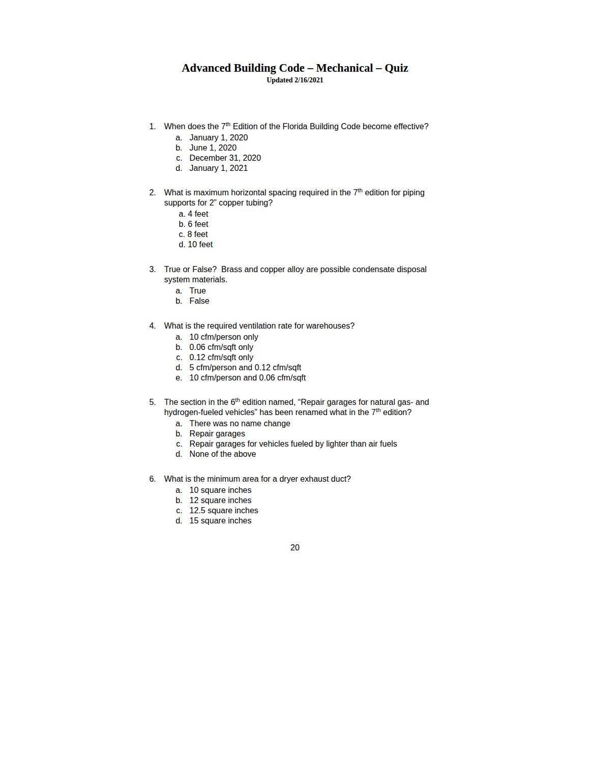Advanced Building Code – Mechanical – Quiz
Updated 2/16/2021
When does the 7th Edition of the Florida Building Code become effective?
January 1, 2020
June 1, 2020
December 31, 2020
January 1, 2021
What is maximum horizontal spacing required in the 7th edition for piping supports for 2” copper tubing?
a. 4 feet
b. 6 feet
c. 8 feet
d. 10 feet
True or False? Brass and copper alloy are possible condensate disposal system materials.
True
False
What is the required ventilation rate for warehouses?
10 cfm/person only
0.06 cfm/sqft only
0.12 cfm/sqft only
5 cfm/person and 0.12 cfm/sqft
10 cfm/person and 0.06 cfm/sqft
The section in the 6th edition named, “Repair garages for natural gas- and hydrogen-fueled vehicles” has been renamed what in the 7th edition?
There was no name change
Repair garages
Repair garages for vehicles fueled by lighter than air fuels
None of the above
What is the minimum area for a dryer exhaust duct?
10 square inches
12 square inches
12.5 square inches
15 square inches
20